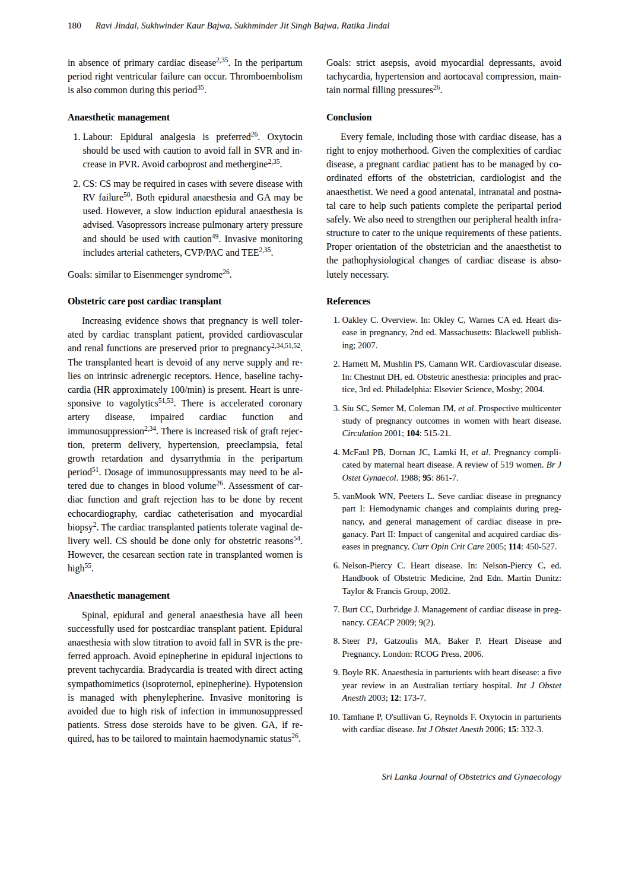180 Ravi Jindal, Sukhwinder Kaur Bajwa, Sukhminder Jit Singh Bajwa, Ratika Jindal
in absence of primary cardiac disease2,35. In the peripartum period right ventricular failure can occur. Thromboembolism is also common during this period35.
Anaesthetic management
Labour: Epidural analgesia is preferred26. Oxytocin should be used with caution to avoid fall in SVR and increase in PVR. Avoid carboprost and methergine2,35.
CS: CS may be required in cases with severe disease with RV failure50. Both epidural anaesthesia and GA may be used. However, a slow induction epidural anaesthesia is advised. Vasopressors increase pulmonary artery pressure and should be used with caution49. Invasive monitoring includes arterial catheters, CVP/PAC and TEE2,35.
Goals: similar to Eisenmenger syndrome26.
Obstetric care post cardiac transplant
Increasing evidence shows that pregnancy is well tolerated by cardiac transplant patient, provided cardiovascular and renal functions are preserved prior to pregnancy2,34,51,52. The transplanted heart is devoid of any nerve supply and relies on intrinsic adrenergic receptors. Hence, baseline tachycardia (HR approximately 100/min) is present. Heart is unresponsive to vagolytics51,53. There is accelerated coronary artery disease, impaired cardiac function and immunosuppression2,34. There is increased risk of graft rejection, preterm delivery, hypertension, preeclampsia, fetal growth retardation and dysarrythmia in the peripartum period51. Dosage of immunosuppressants may need to be altered due to changes in blood volume26. Assessment of cardiac function and graft rejection has to be done by recent echocardiography, cardiac catheterisation and myocardial biopsy2. The cardiac transplanted patients tolerate vaginal delivery well. CS should be done only for obstetric reasons54. However, the cesarean section rate in transplanted women is high55.
Anaesthetic management
Spinal, epidural and general anaesthesia have all been successfully used for postcardiac transplant patient. Epidural anaesthesia with slow titration to avoid fall in SVR is the preferred approach. Avoid epinepherine in epidural injections to prevent tachycardia. Bradycardia is treated with direct acting sympathomimetics (isoproternol, epinepherine). Hypotension is managed with phenylepherine. Invasive monitoring is avoided due to high risk of infection in immunosuppressed patients. Stress dose steroids have to be given. GA, if required, has to be tailored to maintain haemodynamic status26.
Goals: strict asepsis, avoid myocardial depressants, avoid tachycardia, hypertension and aortocaval compression, maintain normal filling pressures26.
Conclusion
Every female, including those with cardiac disease, has a right to enjoy motherhood. Given the complexities of cardiac disease, a pregnant cardiac patient has to be managed by coordinated efforts of the obstetrician, cardiologist and the anaesthetist. We need a good antenatal, intranatal and postnatal care to help such patients complete the peripartal period safely. We also need to strengthen our peripheral health infrastructure to cater to the unique requirements of these patients. Proper orientation of the obstetrician and the anaesthetist to the pathophysiological changes of cardiac disease is absolutely necessary.
References
Oakley C. Overview. In: Okley C, Warnes CA ed. Heart disease in pregnancy, 2nd ed. Massachusetts: Blackwell publishing; 2007.
Harnett M, Mushlin PS, Camann WR. Cardiovascular disease. In: Chestnut DH, ed. Obstetric anesthesia: principles and practice, 3rd ed. Philadelphia: Elsevier Science, Mosby; 2004.
Siu SC, Semer M, Coleman JM, et al. Prospective multicenter study of pregnancy outcomes in women with heart disease. Circulation 2001; 104: 515-21.
McFaul PB, Dornan JC, Lamki H, et al. Pregnancy complicated by maternal heart disease. A review of 519 women. Br J Ostet Gynaecol. 1988; 95: 861-7.
vanMook WN, Peeters L. Seve cardiac disease in pregnancy part I: Hemodynamic changes and complaints during pregnancy, and general management of cardiac disease in preganacy. Part II: Impact of cangenital and acquired cardiac diseases in pregnancy. Curr Opin Crit Care 2005; 114: 450-527.
Nelson-Piercy C. Heart disease. In: Nelson-Piercy C, ed. Handbook of Obstetric Medicine, 2nd Edn. Martin Dunitz: Taylor & Francis Group, 2002.
Burt CC, Durbridge J. Management of cardiac disease in pregnancy. CEACP 2009; 9(2).
Steer PJ, Gatzoulis MA, Baker P. Heart Disease and Pregnancy. London: RCOG Press, 2006.
Boyle RK. Anaesthesia in parturients with heart disease: a five year review in an Australian tertiary hospital. Int J Obstet Anesth 2003; 12: 173-7.
Tamhane P, O'sullivan G, Reynolds F. Oxytocin in parturients with cardiac disease. Int J Obstet Anesth 2006; 15: 332-3.
Sri Lanka Journal of Obstetrics and Gynaecology